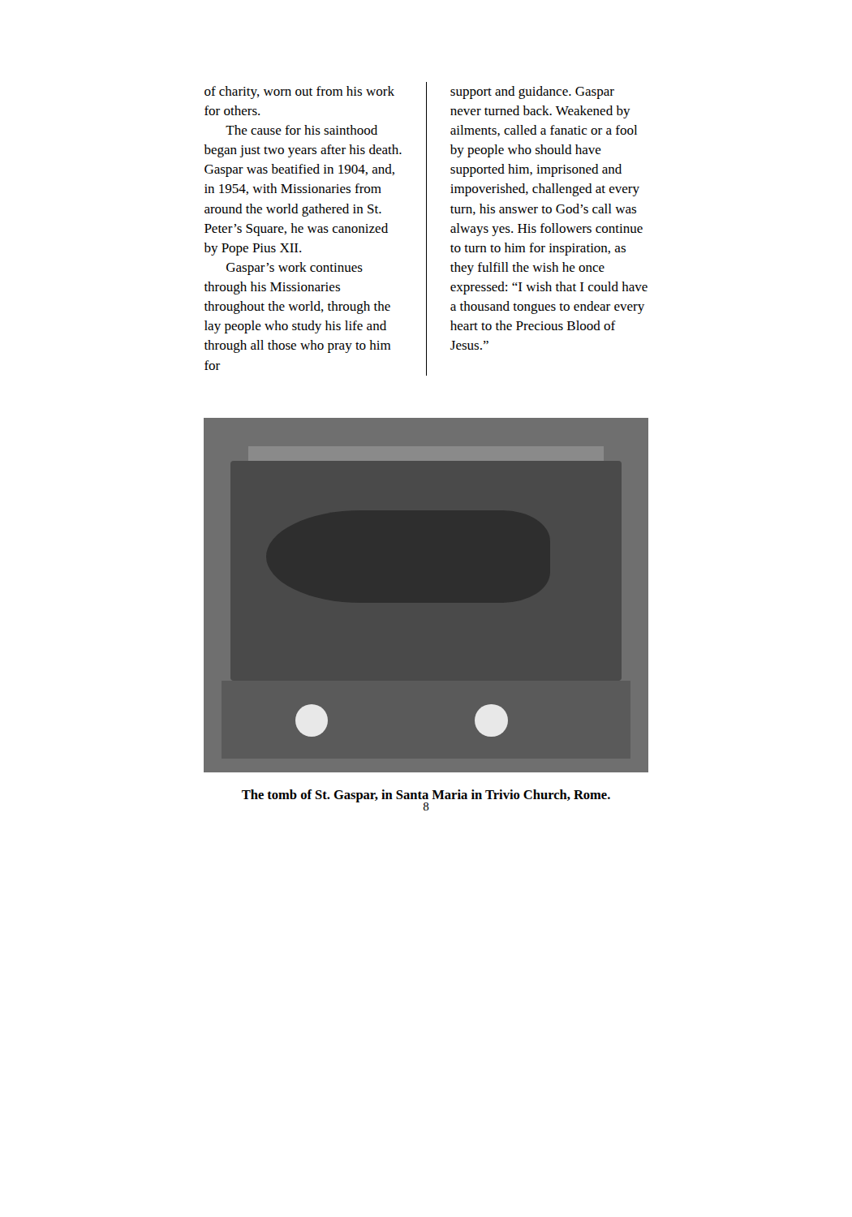of charity, worn out from his work for others.
The cause for his sainthood began just two years after his death. Gaspar was beatified in 1904, and, in 1954, with Missionaries from around the world gathered in St. Peter’s Square, he was canonized by Pope Pius XII.
Gaspar’s work continues through his Missionaries throughout the world, through the lay people who study his life and through all those who pray to him for
support and guidance. Gaspar never turned back. Weakened by ailments, called a fanatic or a fool by people who should have supported him, imprisoned and impoverished, challenged at every turn, his answer to God’s call was always yes. His followers continue to turn to him for inspiration, as they fulfill the wish he once expressed: “I wish that I could have a thousand tongues to endear every heart to the Precious Blood of Jesus.”
The tomb of St. Gaspar, in Santa Maria in Trivio Church, Rome.
8